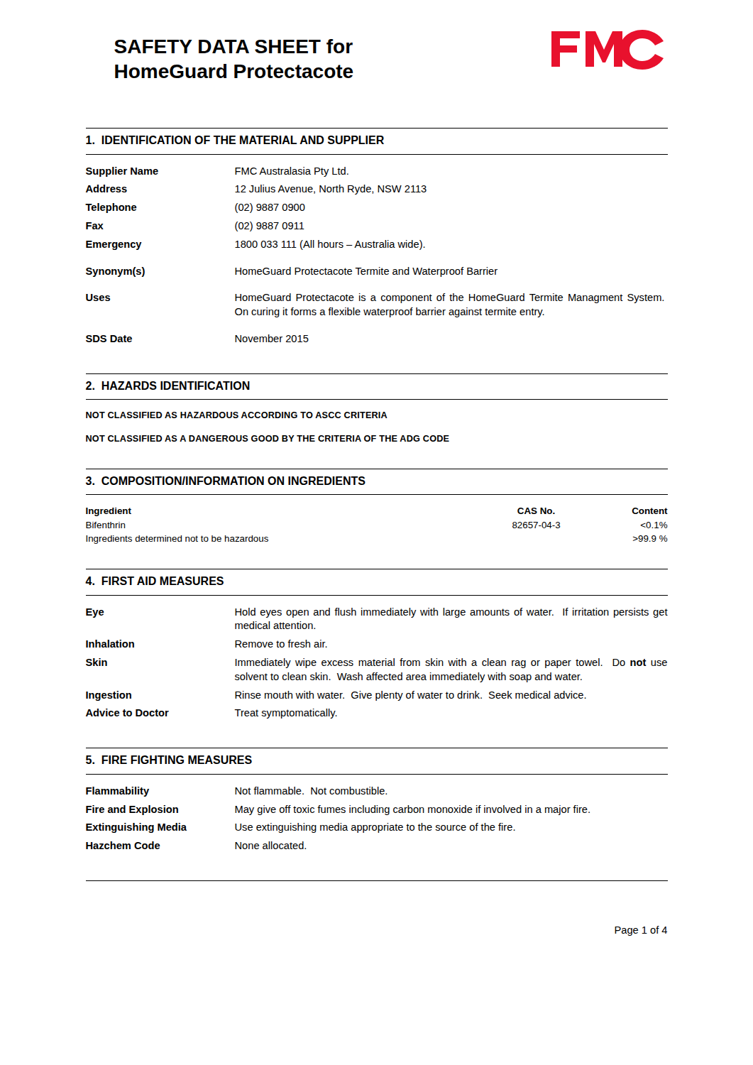SAFETY DATA SHEET for
HomeGuard Protectacote
1. IDENTIFICATION OF THE MATERIAL AND SUPPLIER
Supplier Name
FMC Australasia Pty Ltd.
Address
12 Julius Avenue, North Ryde, NSW 2113
Telephone
(02) 9887 0900
Fax
(02) 9887 0911
Emergency
1800 033 111 (All hours – Australia wide).
Synonym(s)
HomeGuard Protectacote Termite and Waterproof Barrier
Uses
HomeGuard Protectacote is a component of the HomeGuard Termite Managment System. On curing it forms a flexible waterproof barrier against termite entry.
SDS Date
November 2015
2. HAZARDS IDENTIFICATION
NOT CLASSIFIED AS HAZARDOUS ACCORDING TO ASCC CRITERIA
NOT CLASSIFIED AS A DANGEROUS GOOD BY THE CRITERIA OF THE ADG CODE
3. COMPOSITION/INFORMATION ON INGREDIENTS
| Ingredient | CAS No. | Content |
| --- | --- | --- |
| Bifenthrin | 82657-04-3 | <0.1% |
| Ingredients determined not to be hazardous | | >99.9 % |
4. FIRST AID MEASURES
Eye
Hold eyes open and flush immediately with large amounts of water. If irritation persists get medical attention.
Inhalation
Remove to fresh air.
Skin
Immediately wipe excess material from skin with a clean rag or paper towel. Do not use solvent to clean skin. Wash affected area immediately with soap and water.
Ingestion
Rinse mouth with water. Give plenty of water to drink. Seek medical advice.
Advice to Doctor
Treat symptomatically.
5. FIRE FIGHTING MEASURES
Flammability
Not flammable. Not combustible.
Fire and Explosion
May give off toxic fumes including carbon monoxide if involved in a major fire.
Extinguishing Media
Use extinguishing media appropriate to the source of the fire.
Hazchem Code
None allocated.
Page 1 of 4